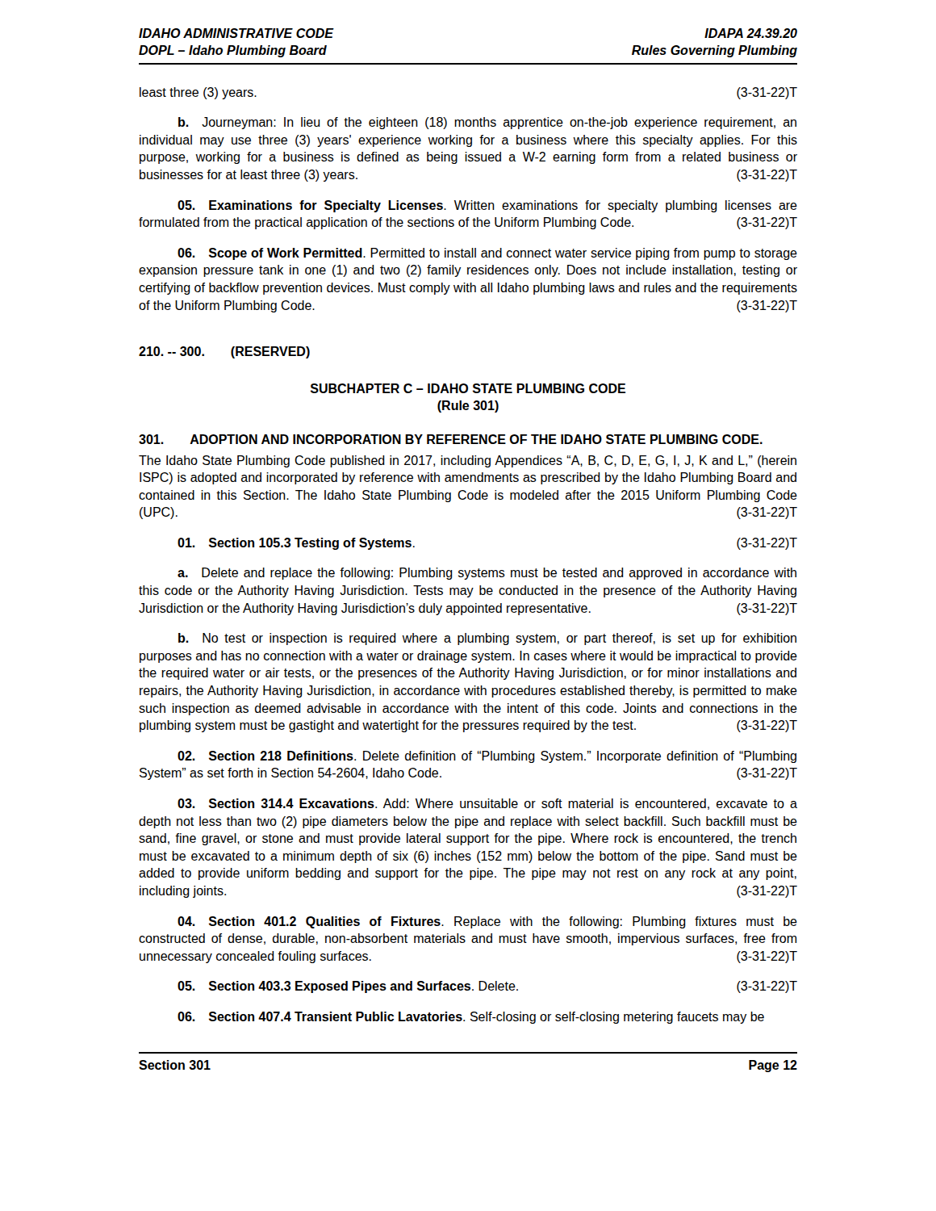IDAHO ADMINISTRATIVE CODE
DOPL – Idaho Plumbing Board
IDAPA 24.39.20
Rules Governing Plumbing
least three (3) years.(3-31-22)T
b. Journeyman: In lieu of the eighteen (18) months apprentice on-the-job experience requirement, an individual may use three (3) years' experience working for a business where this specialty applies. For this purpose, working for a business is defined as being issued a W-2 earning form from a related business or businesses for at least three (3) years.(3-31-22)T
05. Examinations for Specialty Licenses. Written examinations for specialty plumbing licenses are formulated from the practical application of the sections of the Uniform Plumbing Code.(3-31-22)T
06. Scope of Work Permitted. Permitted to install and connect water service piping from pump to storage expansion pressure tank in one (1) and two (2) family residences only. Does not include installation, testing or certifying of backflow prevention devices. Must comply with all Idaho plumbing laws and rules and the requirements of the Uniform Plumbing Code.(3-31-22)T
210. -- 300.  (RESERVED)
SUBCHAPTER C – IDAHO STATE PLUMBING CODE (Rule 301)
301.  ADOPTION AND INCORPORATION BY REFERENCE OF THE IDAHO STATE PLUMBING CODE.
The Idaho State Plumbing Code published in 2017, including Appendices “A, B, C, D, E, G, I, J, K and L,” (herein ISPC) is adopted and incorporated by reference with amendments as prescribed by the Idaho Plumbing Board and contained in this Section. The Idaho State Plumbing Code is modeled after the 2015 Uniform Plumbing Code (UPC).(3-31-22)T
01. Section 105.3 Testing of Systems.(3-31-22)T
a. Delete and replace the following: Plumbing systems must be tested and approved in accordance with this code or the Authority Having Jurisdiction. Tests may be conducted in the presence of the Authority Having Jurisdiction or the Authority Having Jurisdiction’s duly appointed representative.(3-31-22)T
b. No test or inspection is required where a plumbing system, or part thereof, is set up for exhibition purposes and has no connection with a water or drainage system. In cases where it would be impractical to provide the required water or air tests, or the presences of the Authority Having Jurisdiction, or for minor installations and repairs, the Authority Having Jurisdiction, in accordance with procedures established thereby, is permitted to make such inspection as deemed advisable in accordance with the intent of this code. Joints and connections in the plumbing system must be gastight and watertight for the pressures required by the test.(3-31-22)T
02. Section 218 Definitions. Delete definition of “Plumbing System.” Incorporate definition of “Plumbing System” as set forth in Section 54-2604, Idaho Code.(3-31-22)T
03. Section 314.4 Excavations. Add: Where unsuitable or soft material is encountered, excavate to a depth not less than two (2) pipe diameters below the pipe and replace with select backfill. Such backfill must be sand, fine gravel, or stone and must provide lateral support for the pipe. Where rock is encountered, the trench must be excavated to a minimum depth of six (6) inches (152 mm) below the bottom of the pipe. Sand must be added to provide uniform bedding and support for the pipe. The pipe may not rest on any rock at any point, including joints.(3-31-22)T
04. Section 401.2 Qualities of Fixtures. Replace with the following: Plumbing fixtures must be constructed of dense, durable, non-absorbent materials and must have smooth, impervious surfaces, free from unnecessary concealed fouling surfaces.(3-31-22)T
05. Section 403.3 Exposed Pipes and Surfaces. Delete.(3-31-22)T
06. Section 407.4 Transient Public Lavatories. Self-closing or self-closing metering faucets may be
Section 301
Page 12